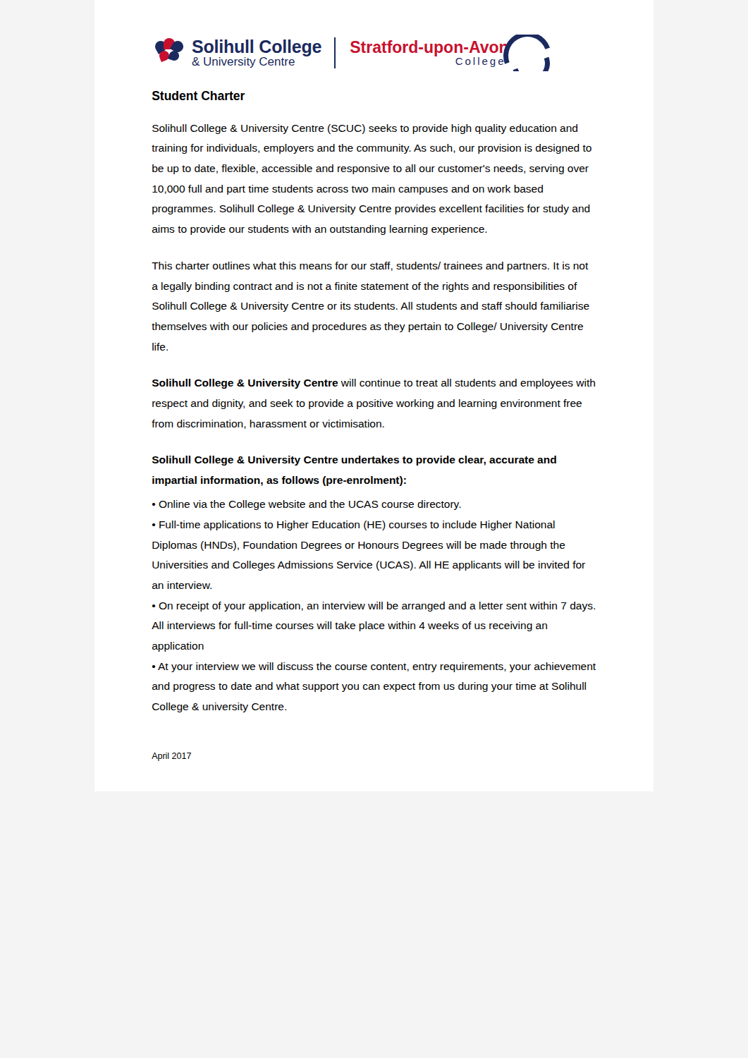Solihull College
& University Centre
Stratford-upon-Avon
College
Student Charter
Solihull College & University Centre (SCUC) seeks to provide high quality education and training for individuals, employers and the community. As such, our provision is designed to be up to date, flexible, accessible and responsive to all our customer's needs, serving over 10,000 full and part time students across two main campuses and on work based programmes. Solihull College & University Centre provides excellent facilities for study and aims to provide our students with an outstanding learning experience.
This charter outlines what this means for our staff, students/ trainees and partners. It is not a legally binding contract and is not a finite statement of the rights and responsibilities of Solihull College & University Centre or its students. All students and staff should familiarise themselves with our policies and procedures as they pertain to College/ University Centre life.
Solihull College & University Centre will continue to treat all students and employees with respect and dignity, and seek to provide a positive working and learning environment free from discrimination, harassment or victimisation.
Solihull College & University Centre undertakes to provide clear, accurate and impartial information, as follows (pre-enrolment):
Online via the College website and the UCAS course directory.
Full-time applications to Higher Education (HE) courses to include Higher National Diplomas (HNDs), Foundation Degrees or Honours Degrees will be made through the Universities and Colleges Admissions Service (UCAS). All HE applicants will be invited for an interview.
On receipt of your application, an interview will be arranged and a letter sent within 7 days. All interviews for full-time courses will take place within 4 weeks of us receiving an application
At your interview we will discuss the course content, entry requirements, your achievement and progress to date and what support you can expect from us during your time at Solihull College & university Centre.
April 2017